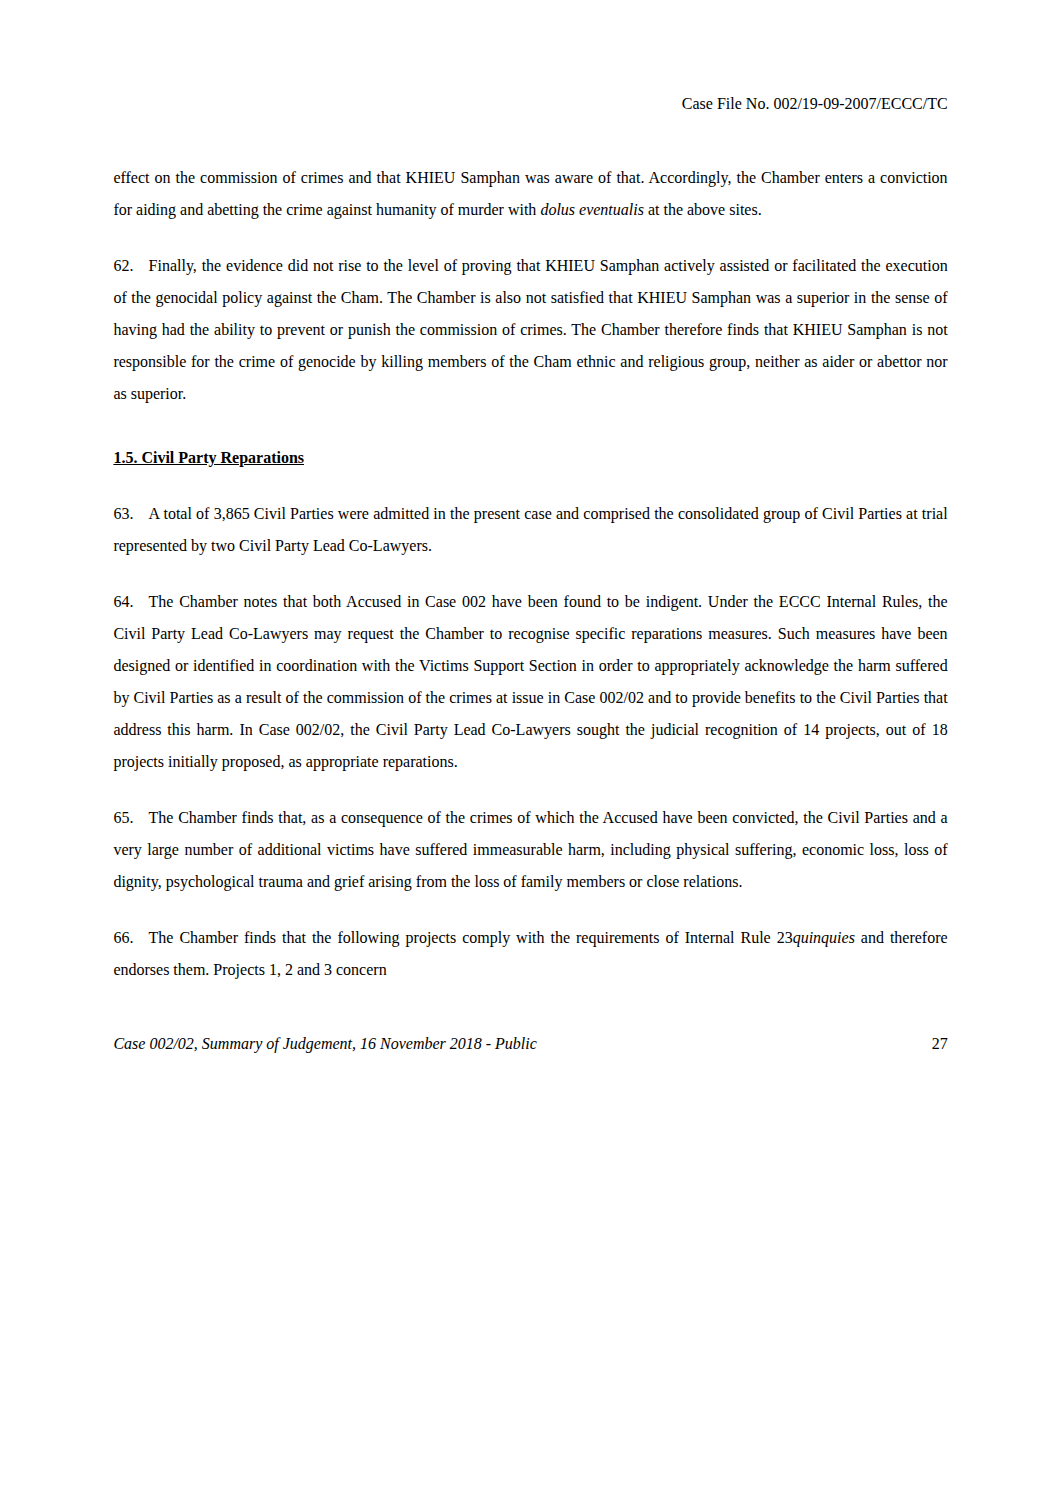Case File No. 002/19-09-2007/ECCC/TC
effect on the commission of crimes and that KHIEU Samphan was aware of that. Accordingly, the Chamber enters a conviction for aiding and abetting the crime against humanity of murder with dolus eventualis at the above sites.
62. Finally, the evidence did not rise to the level of proving that KHIEU Samphan actively assisted or facilitated the execution of the genocidal policy against the Cham. The Chamber is also not satisfied that KHIEU Samphan was a superior in the sense of having had the ability to prevent or punish the commission of crimes. The Chamber therefore finds that KHIEU Samphan is not responsible for the crime of genocide by killing members of the Cham ethnic and religious group, neither as aider or abettor nor as superior.
1.5. Civil Party Reparations
63. A total of 3,865 Civil Parties were admitted in the present case and comprised the consolidated group of Civil Parties at trial represented by two Civil Party Lead Co-Lawyers.
64. The Chamber notes that both Accused in Case 002 have been found to be indigent. Under the ECCC Internal Rules, the Civil Party Lead Co-Lawyers may request the Chamber to recognise specific reparations measures. Such measures have been designed or identified in coordination with the Victims Support Section in order to appropriately acknowledge the harm suffered by Civil Parties as a result of the commission of the crimes at issue in Case 002/02 and to provide benefits to the Civil Parties that address this harm. In Case 002/02, the Civil Party Lead Co-Lawyers sought the judicial recognition of 14 projects, out of 18 projects initially proposed, as appropriate reparations.
65. The Chamber finds that, as a consequence of the crimes of which the Accused have been convicted, the Civil Parties and a very large number of additional victims have suffered immeasurable harm, including physical suffering, economic loss, loss of dignity, psychological trauma and grief arising from the loss of family members or close relations.
66. The Chamber finds that the following projects comply with the requirements of Internal Rule 23quinquies and therefore endorses them. Projects 1, 2 and 3 concern
Case 002/02, Summary of Judgement, 16 November 2018 - Public 27